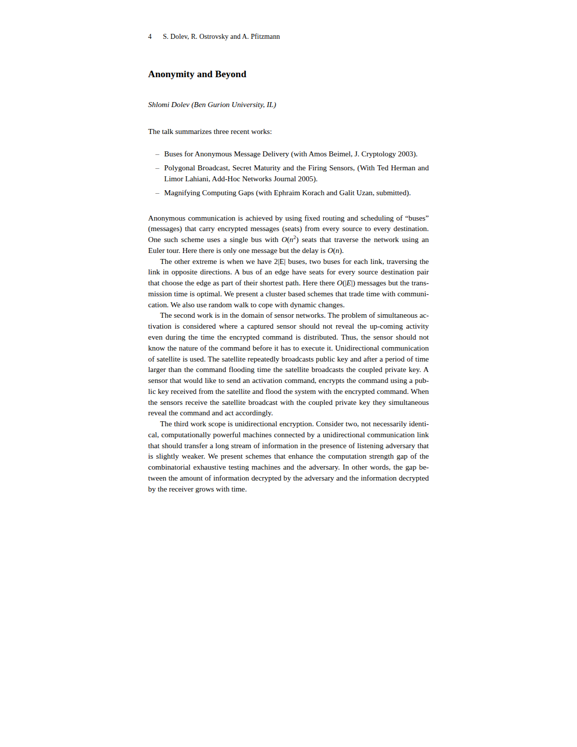4 S. Dolev, R. Ostrovsky and A. Pfitzmann
Anonymity and Beyond
Shlomi Dolev (Ben Gurion University, IL)
The talk summarizes three recent works:
Buses for Anonymous Message Delivery (with Amos Beimel, J. Cryptology 2003).
Polygonal Broadcast, Secret Maturity and the Firing Sensors, (With Ted Herman and Limor Lahiani, Add-Hoc Networks Journal 2005).
Magnifying Computing Gaps (with Ephraim Korach and Galit Uzan, submitted).
Anonymous communication is achieved by using fixed routing and scheduling of “buses” (messages) that carry encrypted messages (seats) from every source to every destination. One such scheme uses a single bus with O(n2) seats that traverse the network using an Euler tour. Here there is only one message but the delay is O(n).
The other extreme is when we have 2|E| buses, two buses for each link, traversing the link in opposite directions. A bus of an edge have seats for every source destination pair that choose the edge as part of their shortest path. Here there O(|E|) messages but the transmission time is optimal. We present a cluster based schemes that trade time with communication. We also use random walk to cope with dynamic changes.
The second work is in the domain of sensor networks. The problem of simultaneous activation is considered where a captured sensor should not reveal the up-coming activity even during the time the encrypted command is distributed. Thus, the sensor should not know the nature of the command before it has to execute it. Unidirectional communication of satellite is used. The satellite repeatedly broadcasts public key and after a period of time larger than the command flooding time the satellite broadcasts the coupled private key. A sensor that would like to send an activation command, encrypts the command using a public key received from the satellite and flood the system with the encrypted command. When the sensors receive the satellite broadcast with the coupled private key they simultaneous reveal the command and act accordingly.
The third work scope is unidirectional encryption. Consider two, not necessarily identical, computationally powerful machines connected by a unidirectional communication link that should transfer a long stream of information in the presence of listening adversary that is slightly weaker. We present schemes that enhance the computation strength gap of the combinatorial exhaustive testing machines and the adversary. In other words, the gap between the amount of information decrypted by the adversary and the information decrypted by the receiver grows with time.